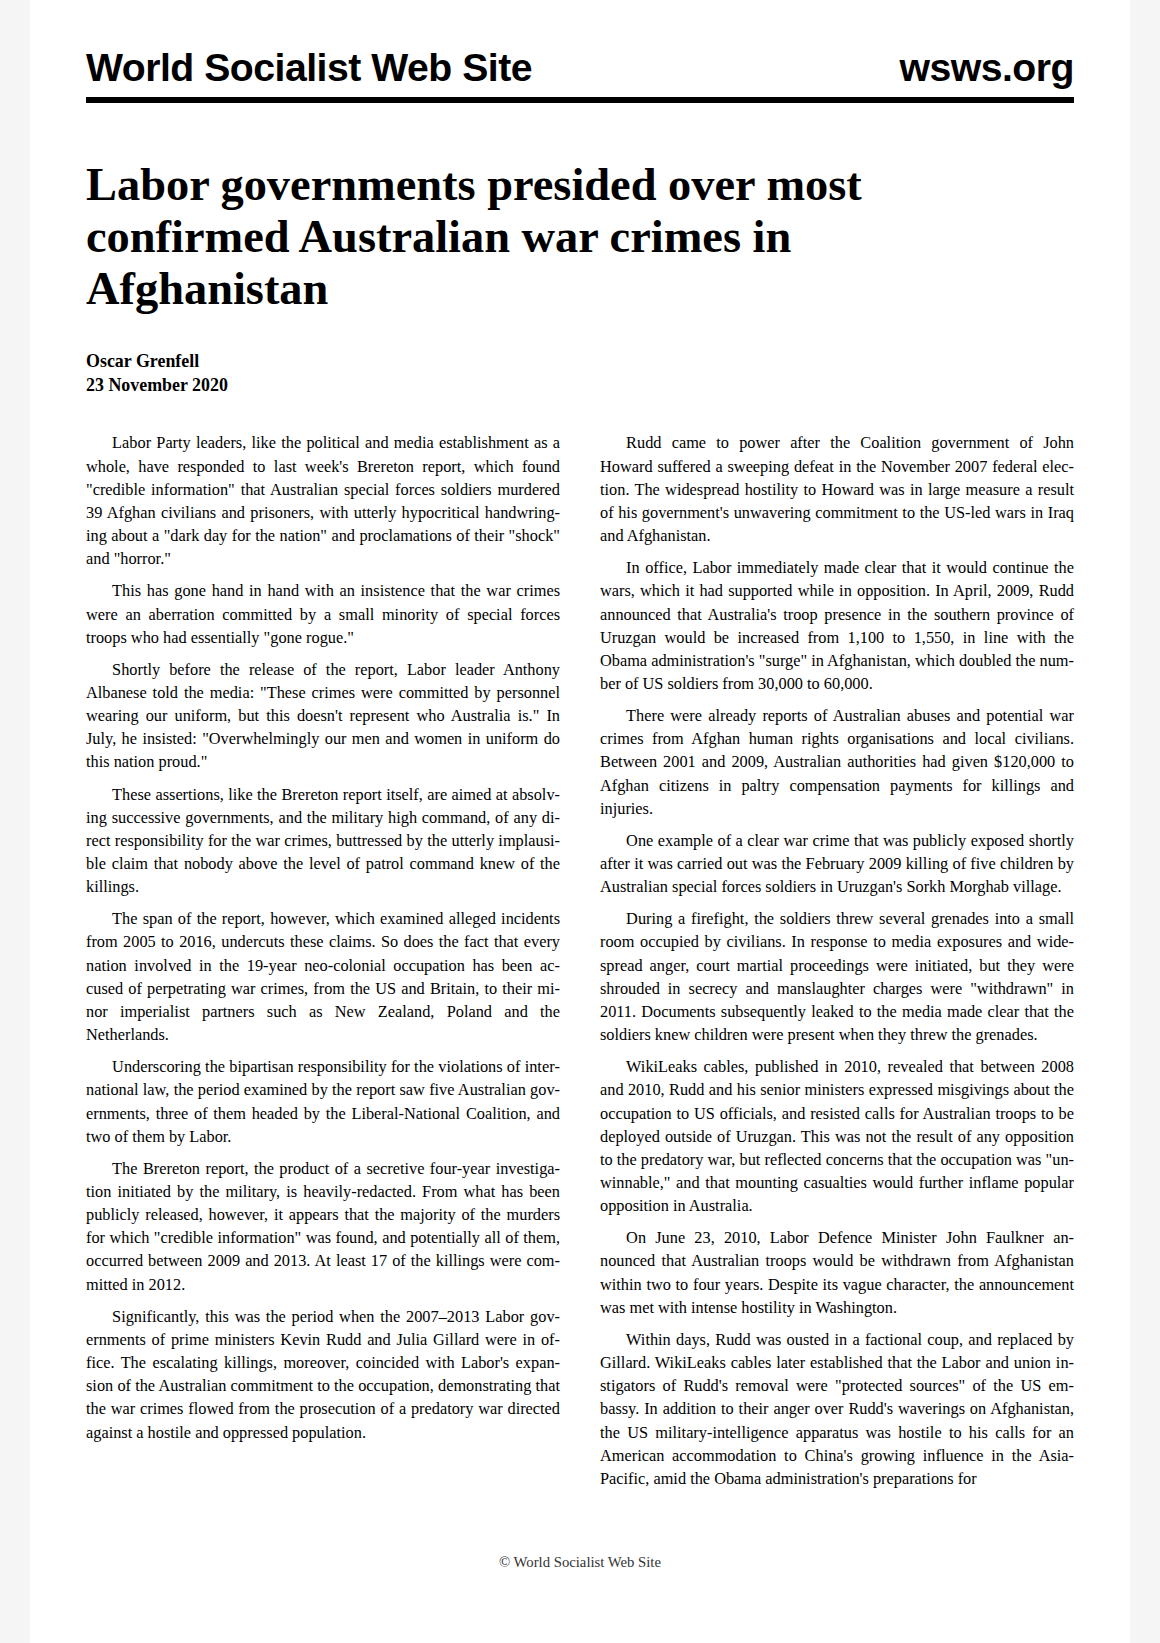World Socialist Web Site
wsws.org
Labor governments presided over most confirmed Australian war crimes in Afghanistan
Oscar Grenfell 23 November 2020
Labor Party leaders, like the political and media establishment as a whole, have responded to last week's Brereton report, which found "credible information" that Australian special forces soldiers murdered 39 Afghan civilians and prisoners, with utterly hypocritical handwringing about a "dark day for the nation" and proclamations of their "shock" and "horror."
This has gone hand in hand with an insistence that the war crimes were an aberration committed by a small minority of special forces troops who had essentially "gone rogue."
Shortly before the release of the report, Labor leader Anthony Albanese told the media: "These crimes were committed by personnel wearing our uniform, but this doesn't represent who Australia is." In July, he insisted: "Overwhelmingly our men and women in uniform do this nation proud."
These assertions, like the Brereton report itself, are aimed at absolving successive governments, and the military high command, of any direct responsibility for the war crimes, buttressed by the utterly implausible claim that nobody above the level of patrol command knew of the killings.
The span of the report, however, which examined alleged incidents from 2005 to 2016, undercuts these claims. So does the fact that every nation involved in the 19-year neo-colonial occupation has been accused of perpetrating war crimes, from the US and Britain, to their minor imperialist partners such as New Zealand, Poland and the Netherlands.
Underscoring the bipartisan responsibility for the violations of international law, the period examined by the report saw five Australian governments, three of them headed by the Liberal-National Coalition, and two of them by Labor.
The Brereton report, the product of a secretive four-year investigation initiated by the military, is heavily-redacted. From what has been publicly released, however, it appears that the majority of the murders for which "credible information" was found, and potentially all of them, occurred between 2009 and 2013. At least 17 of the killings were committed in 2012.
Significantly, this was the period when the 2007–2013 Labor governments of prime ministers Kevin Rudd and Julia Gillard were in office. The escalating killings, moreover, coincided with Labor's expansion of the Australian commitment to the occupation, demonstrating that the war crimes flowed from the prosecution of a predatory war directed against a hostile and oppressed population.
Rudd came to power after the Coalition government of John Howard suffered a sweeping defeat in the November 2007 federal election. The widespread hostility to Howard was in large measure a result of his government's unwavering commitment to the US-led wars in Iraq and Afghanistan.
In office, Labor immediately made clear that it would continue the wars, which it had supported while in opposition. In April, 2009, Rudd announced that Australia's troop presence in the southern province of Uruzgan would be increased from 1,100 to 1,550, in line with the Obama administration's "surge" in Afghanistan, which doubled the number of US soldiers from 30,000 to 60,000.
There were already reports of Australian abuses and potential war crimes from Afghan human rights organisations and local civilians. Between 2001 and 2009, Australian authorities had given $120,000 to Afghan citizens in paltry compensation payments for killings and injuries.
One example of a clear war crime that was publicly exposed shortly after it was carried out was the February 2009 killing of five children by Australian special forces soldiers in Uruzgan's Sorkh Morghab village.
During a firefight, the soldiers threw several grenades into a small room occupied by civilians. In response to media exposures and widespread anger, court martial proceedings were initiated, but they were shrouded in secrecy and manslaughter charges were "withdrawn" in 2011. Documents subsequently leaked to the media made clear that the soldiers knew children were present when they threw the grenades.
WikiLeaks cables, published in 2010, revealed that between 2008 and 2010, Rudd and his senior ministers expressed misgivings about the occupation to US officials, and resisted calls for Australian troops to be deployed outside of Uruzgan. This was not the result of any opposition to the predatory war, but reflected concerns that the occupation was "unwinnable," and that mounting casualties would further inflame popular opposition in Australia.
On June 23, 2010, Labor Defence Minister John Faulkner announced that Australian troops would be withdrawn from Afghanistan within two to four years. Despite its vague character, the announcement was met with intense hostility in Washington.
Within days, Rudd was ousted in a factional coup, and replaced by Gillard. WikiLeaks cables later established that the Labor and union instigators of Rudd's removal were "protected sources" of the US embassy. In addition to their anger over Rudd's waverings on Afghanistan, the US military-intelligence apparatus was hostile to his calls for an American accommodation to China's growing influence in the Asia-Pacific, amid the Obama administration's preparations for
© World Socialist Web Site